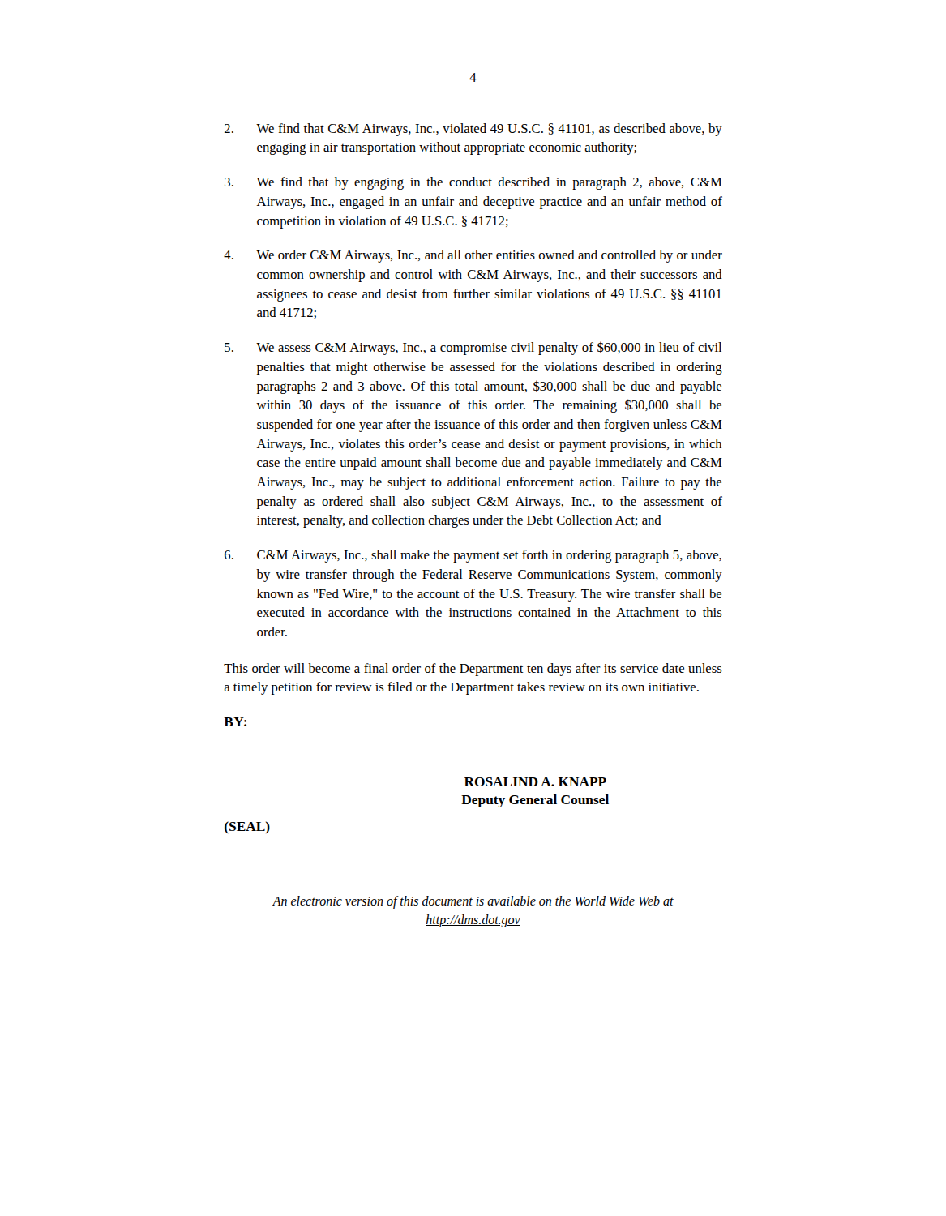4
2.
We find that C&M Airways, Inc., violated 49 U.S.C. § 41101, as described above, by engaging in air transportation without appropriate economic authority;
3.
We find that by engaging in the conduct described in paragraph 2, above, C&M Airways, Inc., engaged in an unfair and deceptive practice and an unfair method of competition in violation of 49 U.S.C. § 41712;
4.
We order C&M Airways, Inc., and all other entities owned and controlled by or under common ownership and control with C&M Airways, Inc., and their successors and assignees to cease and desist from further similar violations of 49 U.S.C. §§ 41101 and 41712;
5.
We assess C&M Airways, Inc., a compromise civil penalty of $60,000 in lieu of civil penalties that might otherwise be assessed for the violations described in ordering paragraphs 2 and 3 above. Of this total amount, $30,000 shall be due and payable within 30 days of the issuance of this order. The remaining $30,000 shall be suspended for one year after the issuance of this order and then forgiven unless C&M Airways, Inc., violates this order’s cease and desist or payment provisions, in which case the entire unpaid amount shall become due and payable immediately and C&M Airways, Inc., may be subject to additional enforcement action. Failure to pay the penalty as ordered shall also subject C&M Airways, Inc., to the assessment of interest, penalty, and collection charges under the Debt Collection Act; and
6.
C&M Airways, Inc., shall make the payment set forth in ordering paragraph 5, above, by wire transfer through the Federal Reserve Communications System, commonly known as "Fed Wire," to the account of the U.S. Treasury. The wire transfer shall be executed in accordance with the instructions contained in the Attachment to this order.
This order will become a final order of the Department ten days after its service date unless a timely petition for review is filed or the Department takes review on its own initiative.
BY:
ROSALIND A. KNAPP
Deputy General Counsel
(SEAL)
An electronic version of this document is available on the World Wide Web at
http://dms.dot.gov